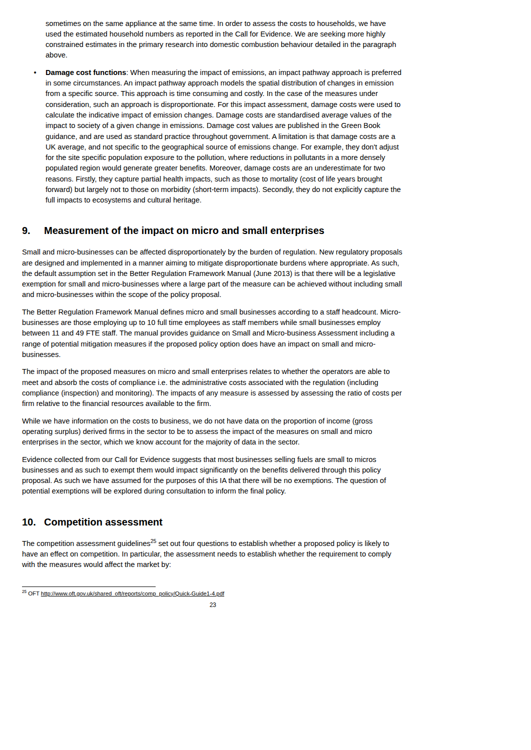sometimes on the same appliance at the same time. In order to assess the costs to households, we have used the estimated household numbers as reported in the Call for Evidence. We are seeking more highly constrained estimates in the primary research into domestic combustion behaviour detailed in the paragraph above.
Damage cost functions: When measuring the impact of emissions, an impact pathway approach is preferred in some circumstances. An impact pathway approach models the spatial distribution of changes in emission from a specific source. This approach is time consuming and costly. In the case of the measures under consideration, such an approach is disproportionate. For this impact assessment, damage costs were used to calculate the indicative impact of emission changes. Damage costs are standardised average values of the impact to society of a given change in emissions. Damage cost values are published in the Green Book guidance, and are used as standard practice throughout government. A limitation is that damage costs are a UK average, and not specific to the geographical source of emissions change. For example, they don't adjust for the site specific population exposure to the pollution, where reductions in pollutants in a more densely populated region would generate greater benefits. Moreover, damage costs are an underestimate for two reasons. Firstly, they capture partial health impacts, such as those to mortality (cost of life years brought forward) but largely not to those on morbidity (short-term impacts). Secondly, they do not explicitly capture the full impacts to ecosystems and cultural heritage.
9. Measurement of the impact on micro and small enterprises
Small and micro-businesses can be affected disproportionately by the burden of regulation. New regulatory proposals are designed and implemented in a manner aiming to mitigate disproportionate burdens where appropriate. As such, the default assumption set in the Better Regulation Framework Manual (June 2013) is that there will be a legislative exemption for small and micro-businesses where a large part of the measure can be achieved without including small and micro-businesses within the scope of the policy proposal.
The Better Regulation Framework Manual defines micro and small businesses according to a staff headcount. Micro-businesses are those employing up to 10 full time employees as staff members while small businesses employ between 11 and 49 FTE staff. The manual provides guidance on Small and Micro-business Assessment including a range of potential mitigation measures if the proposed policy option does have an impact on small and micro-businesses.
The impact of the proposed measures on micro and small enterprises relates to whether the operators are able to meet and absorb the costs of compliance i.e. the administrative costs associated with the regulation (including compliance (inspection) and monitoring). The impacts of any measure is assessed by assessing the ratio of costs per firm relative to the financial resources available to the firm.
While we have information on the costs to business, we do not have data on the proportion of income (gross operating surplus) derived firms in the sector to be to assess the impact of the measures on small and micro enterprises in the sector, which we know account for the majority of data in the sector.
Evidence collected from our Call for Evidence suggests that most businesses selling fuels are small to micros businesses and as such to exempt them would impact significantly on the benefits delivered through this policy proposal. As such we have assumed for the purposes of this IA that there will be no exemptions. The question of potential exemptions will be explored during consultation to inform the final policy.
10. Competition assessment
The competition assessment guidelines25 set out four questions to establish whether a proposed policy is likely to have an effect on competition. In particular, the assessment needs to establish whether the requirement to comply with the measures would affect the market by:
25 OFT http://www.oft.gov.uk/shared_oft/reports/comp_policy/Quick-Guide1-4.pdf
23